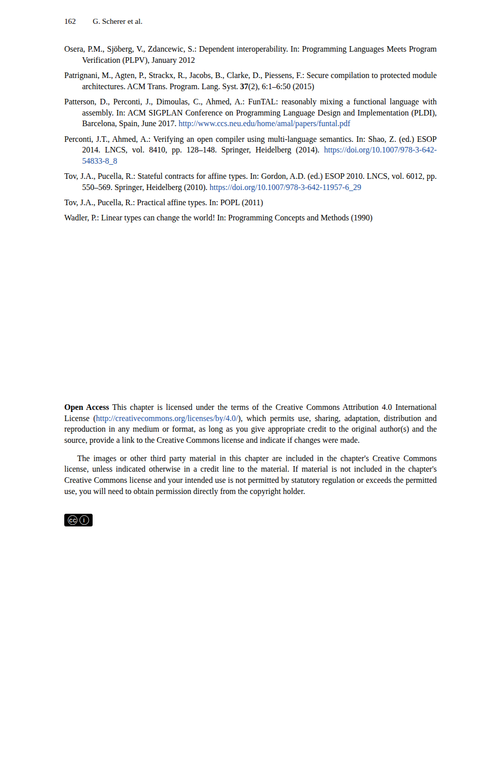162 G. Scherer et al.
Osera, P.M., Sjöberg, V., Zdancewic, S.: Dependent interoperability. In: Programming Languages Meets Program Verification (PLPV), January 2012
Patrignani, M., Agten, P., Strackx, R., Jacobs, B., Clarke, D., Piessens, F.: Secure compilation to protected module architectures. ACM Trans. Program. Lang. Syst. 37(2), 6:1–6:50 (2015)
Patterson, D., Perconti, J., Dimoulas, C., Ahmed, A.: FunTAL: reasonably mixing a functional language with assembly. In: ACM SIGPLAN Conference on Programming Language Design and Implementation (PLDI), Barcelona, Spain, June 2017. http://www.ccs.neu.edu/home/amal/papers/funtal.pdf
Perconti, J.T., Ahmed, A.: Verifying an open compiler using multi-language semantics. In: Shao, Z. (ed.) ESOP 2014. LNCS, vol. 8410, pp. 128–148. Springer, Heidelberg (2014). https://doi.org/10.1007/978-3-642-54833-8_8
Tov, J.A., Pucella, R.: Stateful contracts for affine types. In: Gordon, A.D. (ed.) ESOP 2010. LNCS, vol. 6012, pp. 550–569. Springer, Heidelberg (2010). https://doi.org/10.1007/978-3-642-11957-6_29
Tov, J.A., Pucella, R.: Practical affine types. In: POPL (2011)
Wadler, P.: Linear types can change the world! In: Programming Concepts and Methods (1990)
Open Access This chapter is licensed under the terms of the Creative Commons Attribution 4.0 International License (http://creativecommons.org/licenses/by/4.0/), which permits use, sharing, adaptation, distribution and reproduction in any medium or format, as long as you give appropriate credit to the original author(s) and the source, provide a link to the Creative Commons license and indicate if changes were made.
The images or other third party material in this chapter are included in the chapter's Creative Commons license, unless indicated otherwise in a credit line to the material. If material is not included in the chapter's Creative Commons license and your intended use is not permitted by statutory regulation or exceeds the permitted use, you will need to obtain permission directly from the copyright holder.
cc i